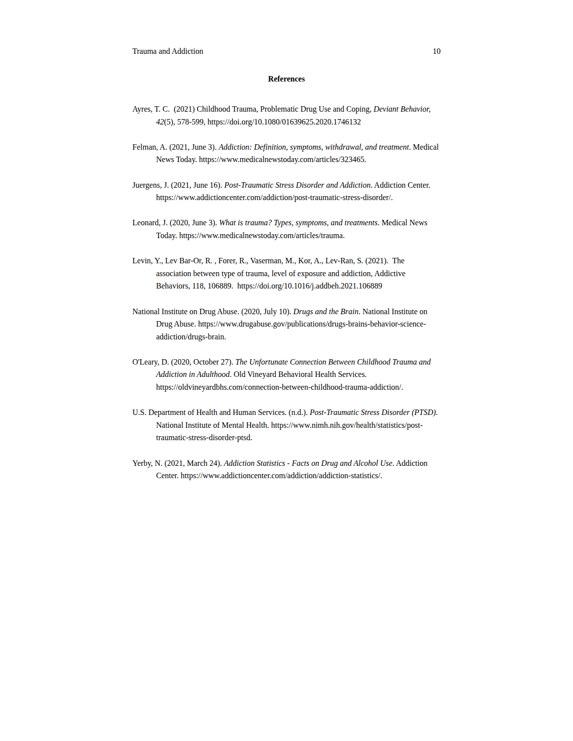Trauma and Addiction 10
References
Ayres, T. C. (2021) Childhood Trauma, Problematic Drug Use and Coping, Deviant Behavior, 42(5), 578-599, https://doi.org/10.1080/01639625.2020.1746132
Felman, A. (2021, June 3). Addiction: Definition, symptoms, withdrawal, and treatment. Medical News Today. https://www.medicalnewstoday.com/articles/323465.
Juergens, J. (2021, June 16). Post-Traumatic Stress Disorder and Addiction. Addiction Center. https://www.addictioncenter.com/addiction/post-traumatic-stress-disorder/.
Leonard, J. (2020, June 3). What is trauma? Types, symptoms, and treatments. Medical News Today. https://www.medicalnewstoday.com/articles/trauma.
Levin, Y., Lev Bar-Or, R. , Forer, R., Vaserman, M., Kor, A., Lev-Ran, S. (2021). The association between type of trauma, level of exposure and addiction, Addictive Behaviors, 118, 106889. https://doi.org/10.1016/j.addbeh.2021.106889
National Institute on Drug Abuse. (2020, July 10). Drugs and the Brain. National Institute on Drug Abuse. https://www.drugabuse.gov/publications/drugs-brains-behavior-science-addiction/drugs-brain.
O'Leary, D. (2020, October 27). The Unfortunate Connection Between Childhood Trauma and Addiction in Adulthood. Old Vineyard Behavioral Health Services. https://oldvineyardbhs.com/connection-between-childhood-trauma-addiction/.
U.S. Department of Health and Human Services. (n.d.). Post-Traumatic Stress Disorder (PTSD). National Institute of Mental Health. https://www.nimh.nih.gov/health/statistics/post-traumatic-stress-disorder-ptsd.
Yerby, N. (2021, March 24). Addiction Statistics - Facts on Drug and Alcohol Use. Addiction Center. https://www.addictioncenter.com/addiction/addiction-statistics/.